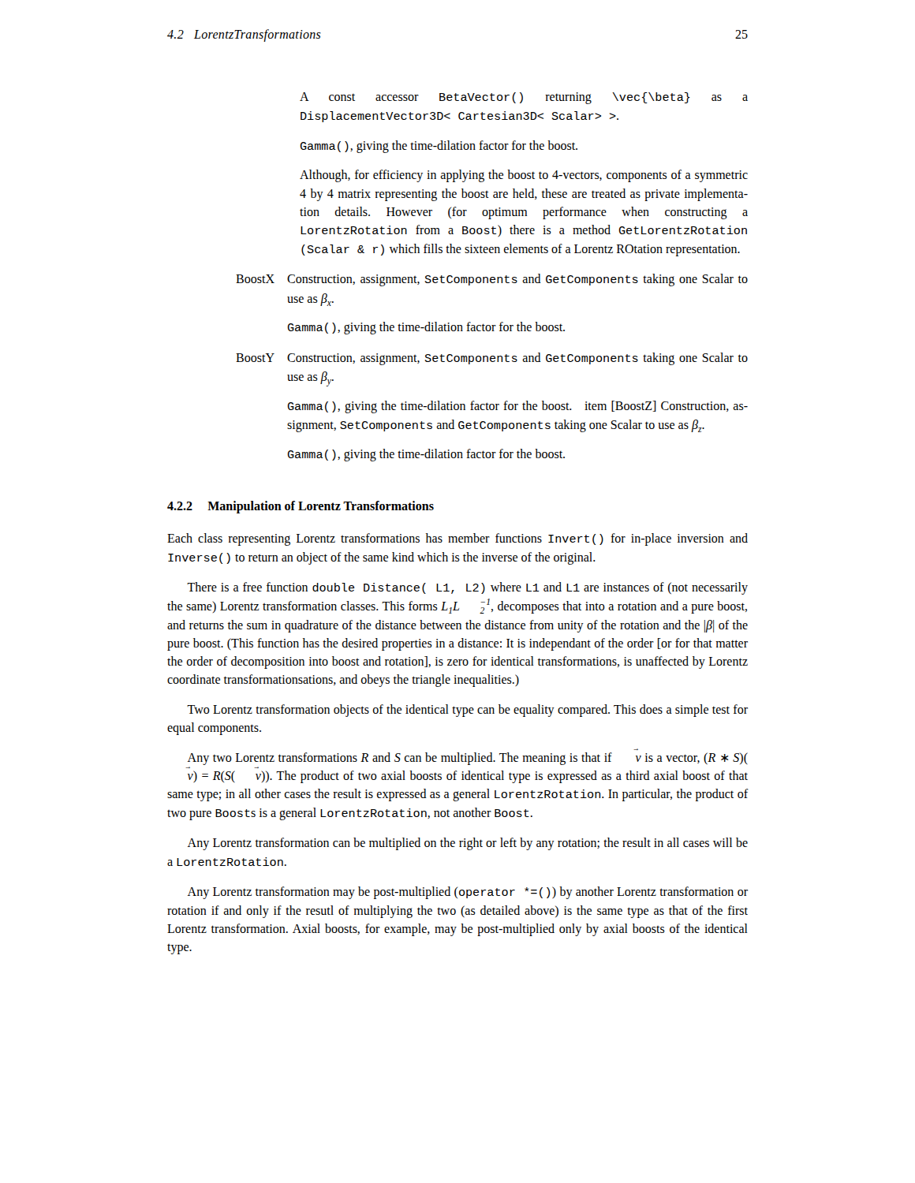4.2 LorentzTransformations 25
A const accessor BetaVector() returning \vec{\beta} as a DisplacementVector3D< Cartesian3D< Scalar> >.
Gamma(), giving the time-dilation factor for the boost.
Although, for efficiency in applying the boost to 4-vectors, components of a symmetric 4 by 4 matrix representing the boost are held, these are treated as private implementation details. However (for optimum performance when constructing a LorentzRotation from a Boost) there is a method GetLorentzRotation (Scalar & r) which fills the sixteen elements of a Lorentz ROtation representation.
BoostX
Construction, assignment, SetComponents and GetComponents taking one Scalar to use as βx.
Gamma(), giving the time-dilation factor for the boost.
BoostY
Construction, assignment, SetComponents and GetComponents taking one Scalar to use as βy.
Gamma(), giving the time-dilation factor for the boost. item [BoostZ] Construction, assignment, SetComponents and GetComponents taking one Scalar to use as βz.
Gamma(), giving the time-dilation factor for the boost.
4.2.2 Manipulation of Lorentz Transformations
Each class representing Lorentz transformations has member functions Invert() for in-place inversion and Inverse() to return an object of the same kind which is the inverse of the original.
There is a free function double Distance( L1, L2) where L1 and L1 are instances of (not necessarily the same) Lorentz transformation classes. This forms L1L−12, decomposes that into a rotation and a pure boost, and returns the sum in quadrature of the distance between the distance from unity of the rotation and the |β| of the pure boost. (This function has the desired properties in a distance: It is independant of the order [or for that matter the order of decomposition into boost and rotation], is zero for identical transformations, is unaffected by Lorentz coordinate transformationsations, and obeys the triangle inequalities.)
Two Lorentz transformation objects of the identical type can be equality compared. This does a simple test for equal components.
Any two Lorentz transformations R and S can be multiplied. The meaning is that if v is a vector, (R ∗ S)(v) = R(S(v)). The product of two axial boosts of identical type is expressed as a third axial boost of that same type; in all other cases the result is expressed as a general LorentzRotation. In particular, the product of two pure Boosts is a general LorentzRotation, not another Boost.
Any Lorentz transformation can be multiplied on the right or left by any rotation; the result in all cases will be a LorentzRotation.
Any Lorentz transformation may be post-multiplied (operator *=()) by another Lorentz transformation or rotation if and only if the resutl of multiplying the two (as detailed above) is the same type as that of the first Lorentz transformation. Axial boosts, for example, may be post-multiplied only by axial boosts of the identical type.